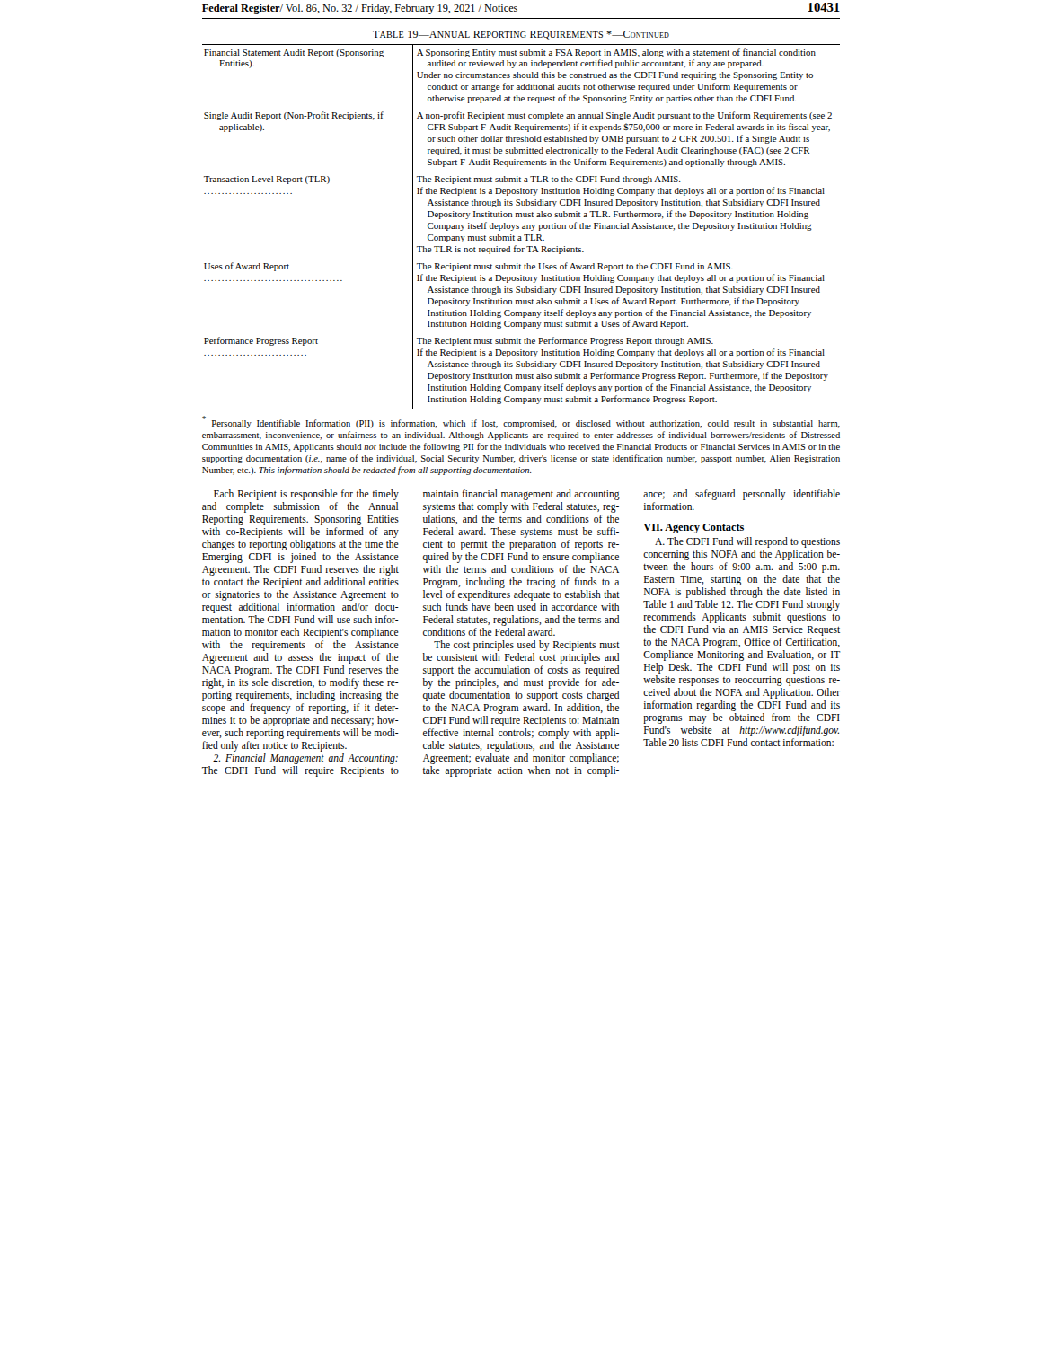Federal Register/ Vol. 86, No. 32 / Friday, February 19, 2021 / Notices
10431
TABLE 19—ANNUAL REPORTING REQUIREMENTS *—Continued
| Financial Statement Audit Report (Sponsoring Entities). | A Sponsoring Entity must submit a FSA Report in AMIS, along with a statement of financial condition audited or reviewed by an independent certified public accountant, if any are prepared. Under no circumstances should this be construed as the CDFI Fund requiring the Sponsoring Entity to conduct or arrange for additional audits not otherwise required under Uniform Requirements or otherwise prepared at the request of the Sponsoring Entity or parties other than the CDFI Fund. |
| Single Audit Report (Non-Profit Recipients, if applicable). | A non-profit Recipient must complete an annual Single Audit pursuant to the Uniform Requirements (see 2 CFR Subpart F-Audit Requirements) if it expends $750,000 or more in Federal awards in its fiscal year, or such other dollar threshold established by OMB pursuant to 2 CFR 200.501. If a Single Audit is required, it must be submitted electronically to the Federal Audit Clearinghouse (FAC) (see 2 CFR Subpart F-Audit Requirements in the Uniform Requirements) and optionally through AMIS. |
| Transaction Level Report (TLR) ......................... | The Recipient must submit a TLR to the CDFI Fund through AMIS. If the Recipient is a Depository Institution Holding Company that deploys all or a portion of its Financial Assistance through its Subsidiary CDFI Insured Depository Institution, that Subsidiary CDFI Insured Depository Institution must also submit a TLR. Furthermore, if the Depository Institution Holding Company itself deploys any portion of the Financial Assistance, the Depository Institution Holding Company must submit a TLR. The TLR is not required for TA Recipients. |
| Uses of Award Report ....................................... | The Recipient must submit the Uses of Award Report to the CDFI Fund in AMIS. If the Recipient is a Depository Institution Holding Company that deploys all or a portion of its Financial Assistance through its Subsidiary CDFI Insured Depository Institution, that Subsidiary CDFI Insured Depository Institution must also submit a Uses of Award Report. Furthermore, if the Depository Institution Holding Company itself deploys any portion of the Financial Assistance, the Depository Institution Holding Company must submit a Uses of Award Report. |
| Performance Progress Report ............................. | The Recipient must submit the Performance Progress Report through AMIS. If the Recipient is a Depository Institution Holding Company that deploys all or a portion of its Financial Assistance through its Subsidiary CDFI Insured Depository Institution, that Subsidiary CDFI Insured Depository Institution must also submit a Performance Progress Report. Furthermore, if the Depository Institution Holding Company itself deploys any portion of the Financial Assistance, the Depository Institution Holding Company must submit a Performance Progress Report. |
* Personally Identifiable Information (PII) is information, which if lost, compromised, or disclosed without authorization, could result in substantial harm, embarrassment, inconvenience, or unfairness to an individual. Although Applicants are required to enter addresses of individual borrowers/residents of Distressed Communities in AMIS, Applicants should not include the following PII for the individuals who received the Financial Products or Financial Services in AMIS or in the supporting documentation (i.e., name of the individual, Social Security Number, driver's license or state identification number, passport number, Alien Registration Number, etc.). This information should be redacted from all supporting documentation.
Each Recipient is responsible for the timely and complete submission of the Annual Reporting Requirements. Sponsoring Entities with co-Recipients will be informed of any changes to reporting obligations at the time the Emerging CDFI is joined to the Assistance Agreement. The CDFI Fund reserves the right to contact the Recipient and additional entities or signatories to the Assistance Agreement to request additional information and/or documentation. The CDFI Fund will use such information to monitor each Recipient's compliance with the requirements of the Assistance Agreement and to assess the impact of the NACA Program. The CDFI Fund reserves the right, in its sole discretion, to modify these reporting requirements, including increasing the scope and frequency of reporting, if it determines it to be appropriate and necessary; however, such reporting requirements will be modified only after notice to Recipients.
2. Financial Management and Accounting: The CDFI Fund will require Recipients to maintain financial management and accounting systems that comply with Federal statutes, regulations, and the terms and conditions of the Federal award. These systems must be sufficient to permit the preparation of reports required by the CDFI Fund to ensure compliance with the terms and conditions of the NACA Program, including the tracing of funds to a level of expenditures adequate to establish that such funds have been used in accordance with Federal statutes, regulations, and the terms and conditions of the Federal award.
The cost principles used by Recipients must be consistent with Federal cost principles and support the accumulation of costs as required by the principles, and must provide for adequate documentation to support costs charged to the NACA Program award. In addition, the CDFI Fund will require Recipients to: Maintain effective internal controls; comply with applicable statutes, regulations, and the Assistance Agreement; evaluate and monitor compliance; take appropriate action when not in compliance; and safeguard personally identifiable information.
VII. Agency Contacts
A. The CDFI Fund will respond to questions concerning this NOFA and the Application between the hours of 9:00 a.m. and 5:00 p.m. Eastern Time, starting on the date that the NOFA is published through the date listed in Table 1 and Table 12. The CDFI Fund strongly recommends Applicants submit questions to the CDFI Fund via an AMIS Service Request to the NACA Program, Office of Certification, Compliance Monitoring and Evaluation, or IT Help Desk. The CDFI Fund will post on its website responses to reoccurring questions received about the NOFA and Application. Other information regarding the CDFI Fund and its programs may be obtained from the CDFI Fund's website at http://www.cdfifund.gov. Table 20 lists CDFI Fund contact information: